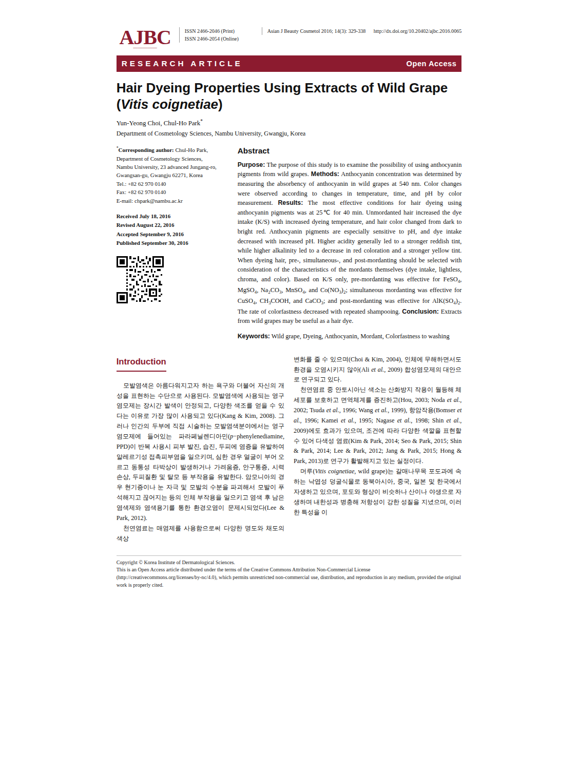AJBC
—————
ISSN 2466-2046 (Print)
ISSN 2466-2054 (Online)
Asian J Beauty Cosmetol 2016; 14(3): 329-338
http://dx.doi.org/10.20402/ajbc.2016.0065
RESEARCH ARTICLE
Open Access
Hair Dyeing Properties Using Extracts of Wild Grape
(Vitis coignetiae)
Yun-Yeong Choi, Chul-Ho Park*
Department of Cosmetology Sciences, Nambu University, Gwangju, Korea
*Corresponding author: Chul-Ho Park,
Department of Cosmetology Sciences,
Nambu University, 23 advanced Jungang-ro,
Gwangsan-gu, Gwangju 62271, Korea
Tel.: +82 62 970 0140
Fax: +82 62 970 0140
E-mail: chpark@nambu.ac.kr
Received July 18, 2016
Revised August 22, 2016
Accepted September 9, 2016
Published September 30, 2016
Abstract
Purpose: The purpose of this study is to examine the possibility of using anthocyanin pigments from wild grapes. Methods: Anthocyanin concentration was determined by measuring the absorbency of anthocyanin in wild grapes at 540 nm. Color changes were observed according to changes in temperature, time, and pH by color measurement. Results: The most effective conditions for hair dyeing using anthocyanin pigments was at 25℃ for 40 min. Unmordanted hair increased the dye intake (K/S) with increased dyeing temperature, and hair color changed from dark to bright red. Anthocyanin pigments are especially sensitive to pH, and dye intake decreased with increased pH. Higher acidity generally led to a stronger reddish tint, while higher alkalinity led to a decrease in red coloration and a stronger yellow tint. When dyeing hair, pre-, simultaneous-, and post-mordanting should be selected with consideration of the characteristics of the mordants themselves (dye intake, lightless, chroma, and color). Based on K/S only, pre-mordanting was effective for FeSO4, MgSO4, Na2CO3, MnSO4, and Co(NO3)2; simultaneous mordanting was effective for CuSO4, CH3COOH, and CaCO3; and post-mordanting was effective for AlK(SO4)2. The rate of colorfastness decreased with repeated shampooing. Conclusion: Extracts from wild grapes may be useful as a hair dye.
Keywords: Wild grape, Dyeing, Anthocyanin, Mordant, Colorfastness to washing
Introduction
모발염색은 아름다워지고자 하는 욕구와 더불어 자신의 개성을 표현하는 수단으로 사용된다. 모발염색에 사용되는 영구염모제는 장시간 발색이 안정되고, 다양한 색조를 얻을 수 있다는 이유로 가장 많이 사용되고 있다(Kang & Kim, 2008). 그러나 인간의 두부에 직접 시술하는 모발염색분야에서는 영구염모제에 들어있는 파라페닐렌디아민(p−phenylenediamine, PPD)이 반복 사용시 피부 발진, 습진, 두피에 염증을 유발하여 알레르기성 접촉피부염을 일으키며, 심한 경우 얼굴이 부어 오르고 동통성 타박상이 발생하거나 가려움증, 안구통증, 시력 손상, 두피질환 및 탈모 등 부작용을 유발한다. 암모니아의 경우 현기증이나 눈 자극 및 모발의 수분을 파괴해서 모발이 푸석해지고 끊어지는 등의 인체 부작용을 일으키고 염색 후 남은 염색제와 염색용기를 통한 환경오염이 문제시되었다(Lee & Park, 2012).
천연염료는 매염제를 사용함으로써 다양한 명도와 채도의 색상
변화를 줄 수 있으며(Choi & Kim, 2004), 인체에 무해하면서도 환경을 오염시키지 않아(Ali et al., 2009) 합성염모제의 대안으로 연구되고 있다.
천연염료 중 안토시아닌 색소는 산화방지 작용이 월등해 체세포를 보호하고 면역체계를 증진하고(Hou, 2003; Noda et al., 2002; Tsuda et al., 1996; Wang et al., 1999), 항암작용(Bomser et al., 1996; Kamei et al., 1995; Nagase et al., 1998; Shin et al., 2009)에도 효과가 있으며, 조건에 따라 다양한 색깔을 표현할 수 있어 다색성 염료(Kim & Park, 2014; Seo & Park, 2015; Shin & Park, 2014; Lee & Park, 2012; Jang & Park, 2015; Hong & Park, 2013)로 연구가 활발해지고 있는 실정이다.
머루(Vitis coignetiae, wild grape)는 갈매나무목 포도과에 속하는 낙엽성 덩굴식물로 동북아시아, 중국, 일본 및 한국에서 자생하고 있으며, 포도와 형상이 비슷하나 산이나 야생으로 자생하며 내한성과 병충해 저항성이 강한 성질을 지녔으며, 이러한 특성을 이
Copyright © Korea Institute of Dermatological Sciences.
This is an Open Access article distributed under the terms of the Creative Commons Attribution Non-Commercial License
(http://creativecommons.org/licenses/by-nc/4.0), which permits unrestricted non-commercial use, distribution, and reproduction in any medium, provided the original work is properly cited.